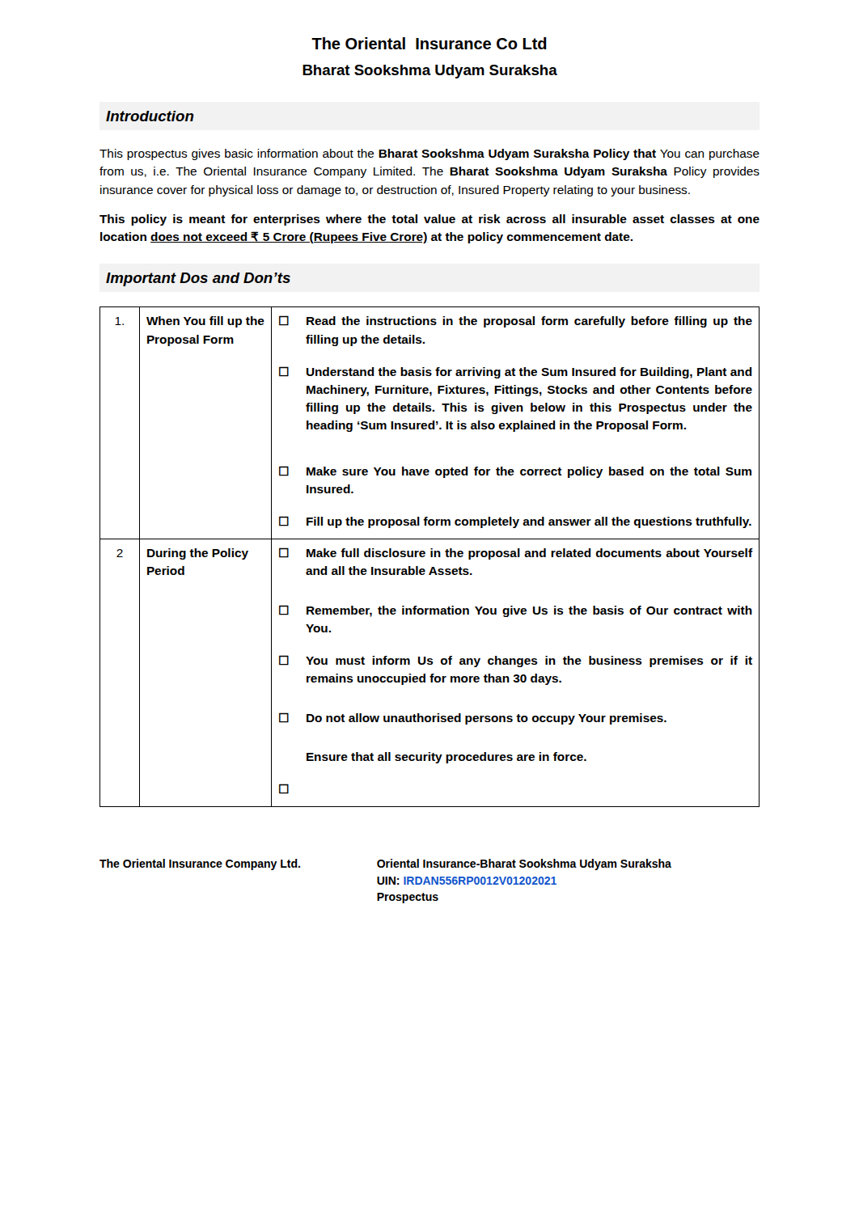The Oriental Insurance Co Ltd
Bharat Sookshma Udyam Suraksha
Introduction
This prospectus gives basic information about the Bharat Sookshma Udyam Suraksha Policy that You can purchase from us, i.e. The Oriental Insurance Company Limited. The Bharat Sookshma Udyam Suraksha Policy provides insurance cover for physical loss or damage to, or destruction of, Insured Property relating to your business.
This policy is meant for enterprises where the total value at risk across all insurable asset classes at one location does not exceed ₹ 5 Crore (Rupees Five Crore) at the policy commencement date.
Important Dos and Don’ts
| 1. | When You fill up the Proposal Form | ☐ Read the instructions in the proposal form carefully before filling up the filling up the details. ☐ Understand the basis for arriving at the Sum Insured for Building, Plant and Machinery, Furniture, Fixtures, Fittings, Stocks and other Contents before filling up the details. This is given below in this Prospectus under the heading ‘Sum Insured’. It is also explained in the Proposal Form. ☐ Make sure You have opted for the correct policy based on the total Sum Insured. ☐ Fill up the proposal form completely and answer all the questions truthfully. |
| 2 | During the Policy Period | ☐ Make full disclosure in the proposal and related documents about Yourself and all the Insurable Assets. ☐ Remember, the information You give Us is the basis of Our contract with You. ☐ You must inform Us of any changes in the business premises or if it remains unoccupied for more than 30 days. ☐ Do not allow unauthorised persons to occupy Your premises. Ensure that all security procedures are in force. ☐ |
The Oriental Insurance Company Ltd.
Oriental Insurance-Bharat Sookshma Udyam Suraksha
UIN: IRDAN556RP0012V01202021
Prospectus